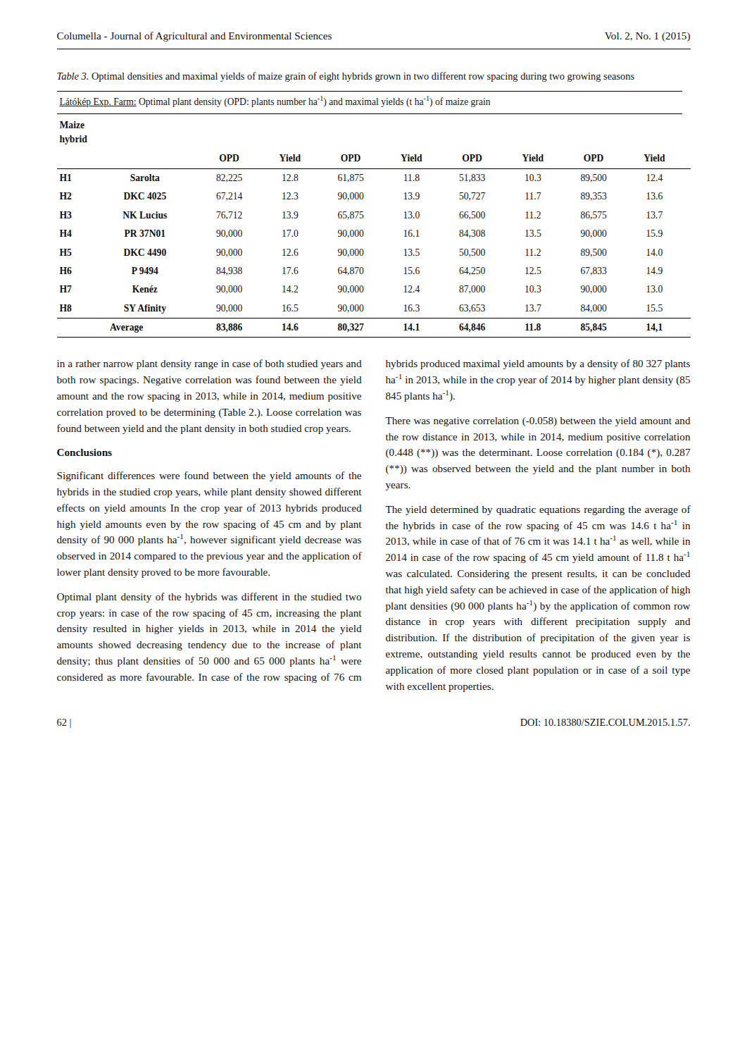Columella - Journal of Agricultural and Environmental Sciences Vol. 2, No. 1 (2015)
Table 3. Optimal densities and maximal yields of maize grain of eight hybrids grown in two different row spacing during two growing seasons
| Látókép Exp. Farm: Optimal plant density (OPD: plants number ha -1 ) and maximal yields (t ha -1 ) of maize grain |
| --- |
| Maize hybrid | |
| | | OPD | Yield | OPD | Yield | OPD | Yield | OPD | Yield | |
| H1 | Sarolta | 82,225 | 12.8 | 61,875 | 11.8 | 51,833 | 10.3 | 89,500 | 12.4 | |
| H2 | DKC 4025 | 67,214 | 12.3 | 90,000 | 13.9 | 50,727 | 11.7 | 89,353 | 13.6 | |
| H3 | NK Lucius | 76,712 | 13.9 | 65,875 | 13.0 | 66,500 | 11.2 | 86,575 | 13.7 | |
| H4 | PR 37N01 | 90,000 | 17.0 | 90,000 | 16.1 | 84,308 | 13.5 | 90,000 | 15.9 | |
| H5 | DKC 4490 | 90,000 | 12.6 | 90,000 | 13.5 | 50,500 | 11.2 | 89,500 | 14.0 | |
| H6 | P 9494 | 84,938 | 17.6 | 64,870 | 15.6 | 64,250 | 12.5 | 67,833 | 14.9 | |
| H7 | Kenéz | 90,000 | 14.2 | 90,000 | 12.4 | 87,000 | 10.3 | 90,000 | 13.0 | |
| H8 | SY Afinity | 90,000 | 16.5 | 90,000 | 16.3 | 63,653 | 13.7 | 84,000 | 15.5 | |
| Average | 83,886 | 14.6 | 80,327 | 14.1 | 64,846 | 11.8 | 85,845 | 14,1 | |
in a rather narrow plant density range in case of both studied years and both row spacings. Negative correlation was found between the yield amount and the row spacing in 2013, while in 2014, medium positive correlation proved to be determining (Table 2.). Loose correlation was found between yield and the plant density in both studied crop years.
Conclusions
Significant differences were found between the yield amounts of the hybrids in the studied crop years, while plant density showed different effects on yield amounts In the crop year of 2013 hybrids produced high yield amounts even by the row spacing of 45 cm and by plant density of 90 000 plants ha-1, however significant yield decrease was observed in 2014 compared to the previous year and the application of lower plant density proved to be more favourable.
Optimal plant density of the hybrids was different in the studied two crop years: in case of the row spacing of 45 cm, increasing the plant density resulted in higher yields in 2013, while in 2014 the yield amounts showed decreasing tendency due to the increase of plant density; thus plant densities of 50 000 and 65 000 plants ha-1 were considered as more favourable. In case of the row spacing of 76 cm hybrids produced maximal yield amounts by a density of 80 327 plants ha-1 in 2013, while in the crop year of 2014 by higher plant density (85 845 plants ha-1).
There was negative correlation (-0.058) between the yield amount and the row distance in 2013, while in 2014, medium positive correlation (0.448 (**)) was the determinant. Loose correlation (0.184 (*), 0.287 (**)) was observed between the yield and the plant number in both years.
The yield determined by quadratic equations regarding the average of the hybrids in case of the row spacing of 45 cm was 14.6 t ha-1 in 2013, while in case of that of 76 cm it was 14.1 t ha-1 as well, while in 2014 in case of the row spacing of 45 cm yield amount of 11.8 t ha-1 was calculated. Considering the present results, it can be concluded that high yield safety can be achieved in case of the application of high plant densities (90 000 plants ha-1) by the application of common row distance in crop years with different precipitation supply and distribution. If the distribution of precipitation of the given year is extreme, outstanding yield results cannot be produced even by the application of more closed plant population or in case of a soil type with excellent properties.
62 | DOI: 10.18380/SZIE.COLUM.2015.1.57.